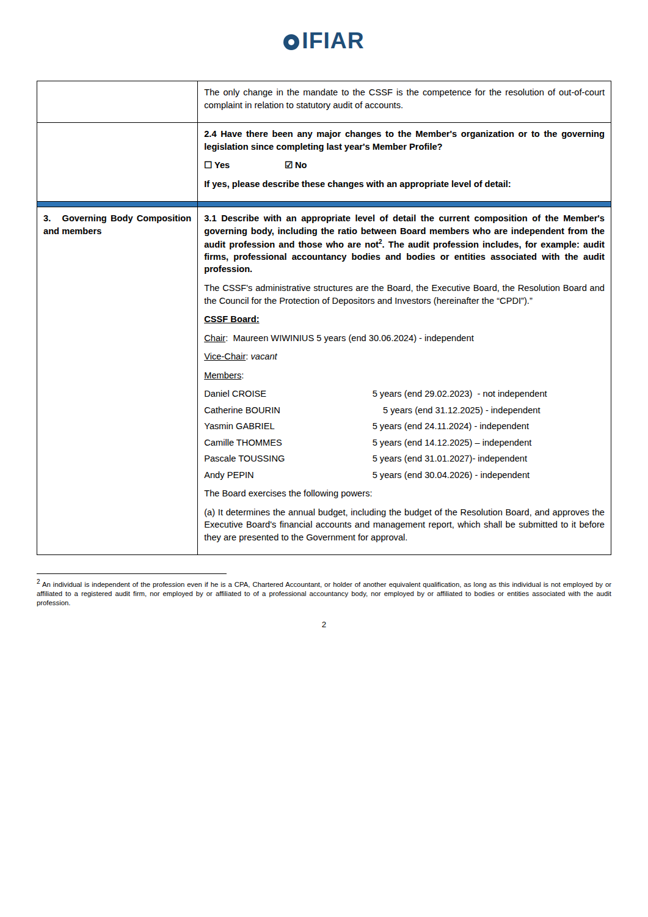IFIAR
| | The only change in the mandate to the CSSF is the competence for the resolution of out-of-court complaint in relation to statutory audit of accounts. |
| | 2.4 Have there been any major changes to the Member's organization or to the governing legislation since completing last year's Member Profile? ☐ Yes ☑ No If yes, please describe these changes with an appropriate level of detail: |
| 3. Governing Body Composition and members | 3.1 Describe with an appropriate level of detail the current composition of the Member's governing body, including the ratio between Board members who are independent from the audit profession and those who are not 2 . The audit profession includes, for example: audit firms, professional accountancy bodies and bodies or entities associated with the audit profession. The CSSF's administrative structures are the Board, the Executive Board, the Resolution Board and the Council for the Protection of Depositors and Investors (hereinafter the “CPDI”).” CSSF Board: Chair : Maureen WIWINIUS 5 years (end 30.06.2024) - independent Vice-Chair : vacant Members : Daniel CROISE 5 years (end 29.02.2023) - not independent Catherine BOURIN 5 years (end 31.12.2025) - independent Yasmin GABRIEL 5 years (end 24.11.2024) - independent Camille THOMMES 5 years (end 14.12.2025) – independent Pascale TOUSSING 5 years (end 31.01.2027)- independent Andy PEPIN 5 years (end 30.04.2026) - independent The Board exercises the following powers: (a) It determines the annual budget, including the budget of the Resolution Board, and approves the Executive Board's financial accounts and management report, which shall be submitted to it before they are presented to the Government for approval. |
2 An individual is independent of the profession even if he is a CPA, Chartered Accountant, or holder of another equivalent qualification, as long as this individual is not employed by or affiliated to a registered audit firm, nor employed by or affiliated to of a professional accountancy body, nor employed by or affiliated to bodies or entities associated with the audit profession.
2